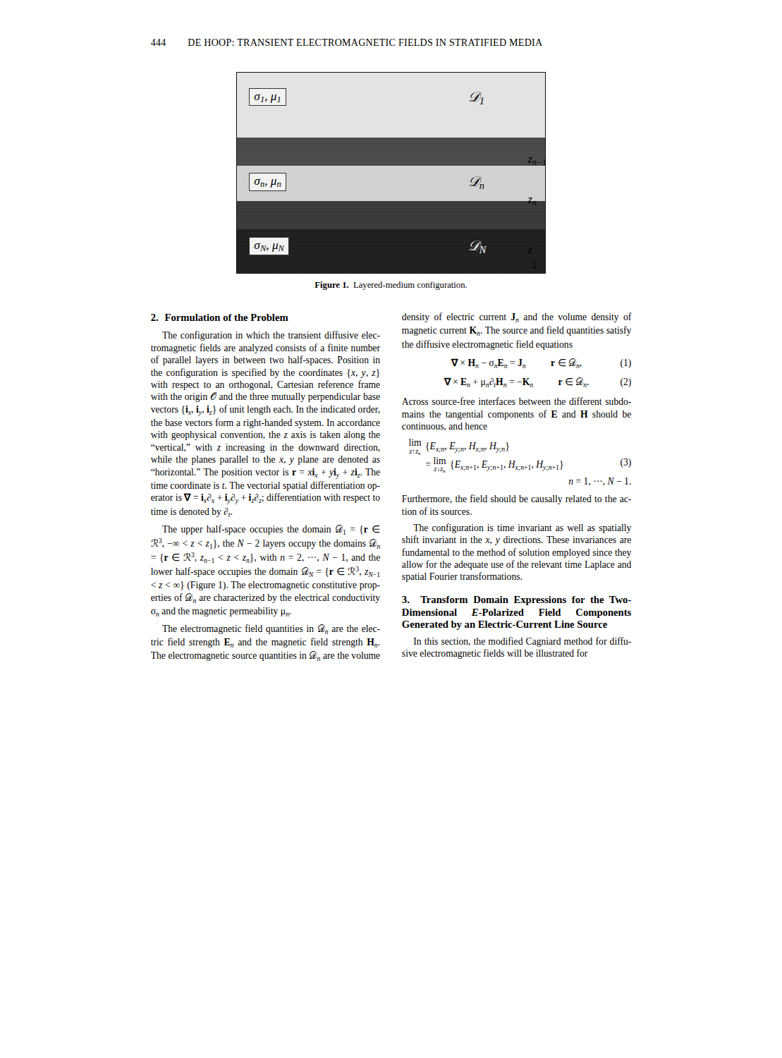444 DE HOOP: TRANSIENT ELECTROMAGNETIC FIELDS IN STRATIFIED MEDIA
σ1, μ1
𝒟1
σn, μn
𝒟n
σN, μN
𝒟N
zn−1
zn
z
↓
Figure 1. Layered-medium configuration.
2. Formulation of the Problem
The configuration in which the transient diffusive electromagnetic fields are analyzed consists of a finite number of parallel layers in between two half-spaces. Position in the configuration is specified by the coordinates {x, y, z} with respect to an orthogonal, Cartesian reference frame with the origin 𝒪 and the three mutually perpendicular base vectors {ix, iy, iz} of unit length each. In the indicated order, the base vectors form a right-handed system. In accordance with geophysical convention, the z axis is taken along the “vertical,” with z increasing in the downward direction, while the planes parallel to the x, y plane are denoted as “horizontal.” The position vector is r = xix + yiy + ziz. The time coordinate is t. The vectorial spatial differentiation operator is ∇ = ix∂x + iy∂y + iz∂z; differentiation with respect to time is denoted by ∂t.
The upper half-space occupies the domain 𝒟1 = {r ∈ ℛ3, −∞ < z < z1}, the N − 2 layers occupy the domains 𝒟n = {r ∈ ℛ3, zn−1 < z < zn}, with n = 2, ···, N − 1, and the lower half-space occupies the domain 𝒟N = {r ∈ ℛ3, zN−1 < z < ∞} (Figure 1). The electromagnetic constitutive properties of 𝒟n are characterized by the electrical conductivity σn and the magnetic permeability μn.
The electromagnetic field quantities in 𝒟n are the electric field strength En and the magnetic field strength Hn. The electromagnetic source quantities in 𝒟n are the volume density of electric current Jn and the volume density of magnetic current Kn. The source and field quantities satisfy the diffusive electromagnetic field equations
∇ × Hn − σnEn = Jn r ∈ 𝒟n, (1)
∇ × En + μn∂tHn = −Kn r ∈ 𝒟n. (2)
Across source-free interfaces between the different subdomains the tangential components of E and H should be continuous, and hence
lim z↑zn {Ex;n, Ey;n, Hx;n, Hy;n} = lim z↓zn {Ex;n+1, Ey;n+1, Hx;n+1, Hy;n+1} (3) n = 1, ···, N − 1.
Furthermore, the field should be causally related to the action of its sources.
The configuration is time invariant as well as spatially shift invariant in the x, y directions. These invariances are fundamental to the method of solution employed since they allow for the adequate use of the relevant time Laplace and spatial Fourier transformations.
3. Transform Domain Expressions for the Two-Dimensional E-Polarized Field Components Generated by an Electric-Current Line Source
In this section, the modified Cagniard method for diffusive electromagnetic fields will be illustrated for